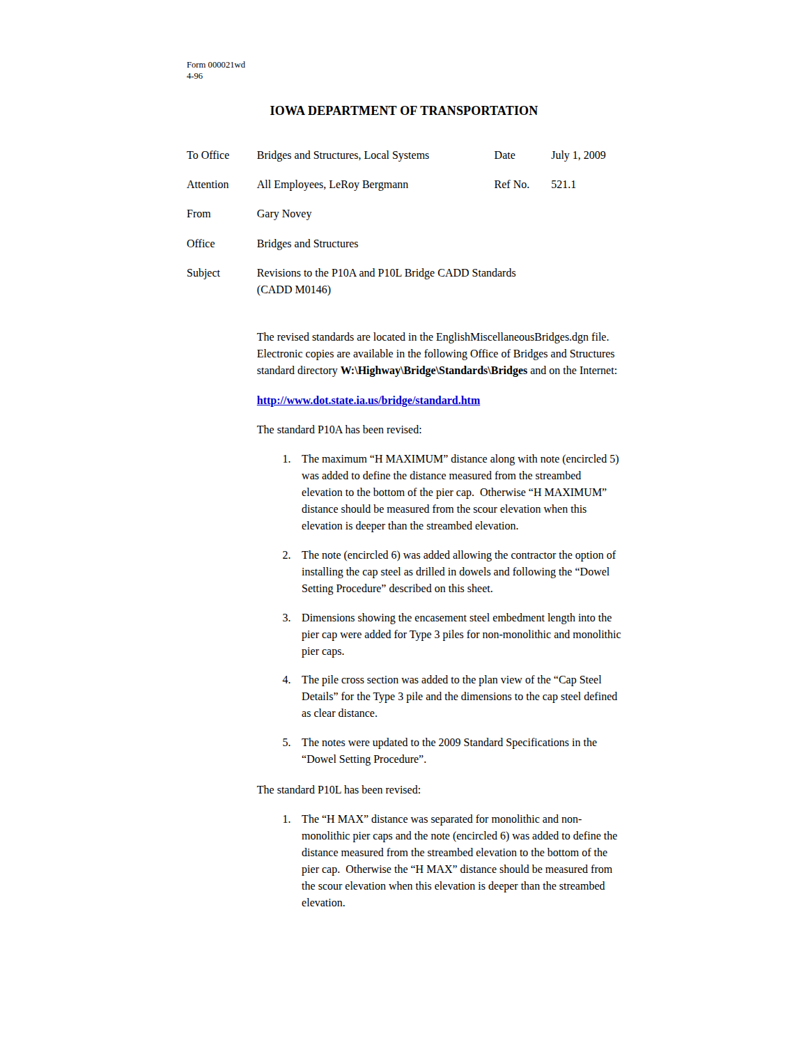Form 000021wd
4-96
IOWA DEPARTMENT OF TRANSPORTATION
| To Office | Bridges and Structures, Local Systems | Date | July 1, 2009 |
| Attention | All Employees, LeRoy Bergmann | Ref No. | 521.1 |
| From | Gary Novey |
| Office | Bridges and Structures |
| Subject | Revisions to the P10A and P10L Bridge CADD Standards (CADD M0146) |
The revised standards are located in the EnglishMiscellaneousBridges.dgn file. Electronic copies are available in the following Office of Bridges and Structures standard directory W:\Highway\Bridge\Standards\Bridges and on the Internet:
http://www.dot.state.ia.us/bridge/standard.htm
The standard P10A has been revised:
The maximum “H MAXIMUM” distance along with note (encircled 5) was added to define the distance measured from the streambed elevation to the bottom of the pier cap. Otherwise “H MAXIMUM” distance should be measured from the scour elevation when this elevation is deeper than the streambed elevation.
The note (encircled 6) was added allowing the contractor the option of installing the cap steel as drilled in dowels and following the “Dowel Setting Procedure” described on this sheet.
Dimensions showing the encasement steel embedment length into the pier cap were added for Type 3 piles for non-monolithic and monolithic pier caps.
The pile cross section was added to the plan view of the “Cap Steel Details” for the Type 3 pile and the dimensions to the cap steel defined as clear distance.
The notes were updated to the 2009 Standard Specifications in the “Dowel Setting Procedure”.
The standard P10L has been revised:
The “H MAX” distance was separated for monolithic and non-monolithic pier caps and the note (encircled 6) was added to define the distance measured from the streambed elevation to the bottom of the pier cap. Otherwise the “H MAX” distance should be measured from the scour elevation when this elevation is deeper than the streambed elevation.